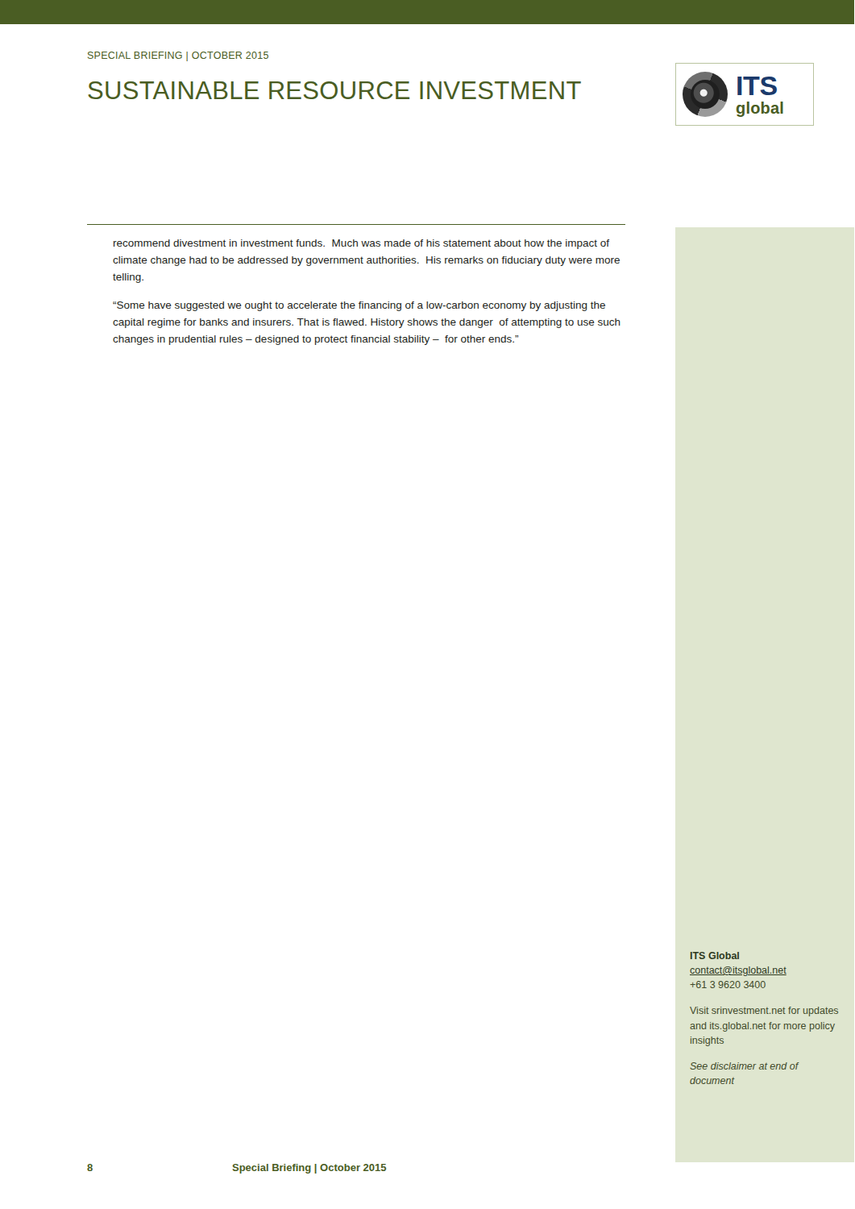SPECIAL BRIEFING | OCTOBER 2015
SUSTAINABLE RESOURCE INVESTMENT
ITS
global
ITS Global
contact@itsglobal.net
+61 3 9620 3400
Visit srinvestment.net for updates and its.global.net for more policy insights
See disclaimer at end of document
recommend divestment in investment funds. Much was made of his statement about how the impact of climate change had to be addressed by government authorities. His remarks on fiduciary duty were more telling.
“Some have suggested we ought to accelerate the financing of a low-carbon economy by adjusting the capital regime for banks and insurers. That is flawed. History shows the danger of attempting to use such changes in prudential rules – designed to protect financial stability – for other ends.”
8 Special Briefing | October 2015